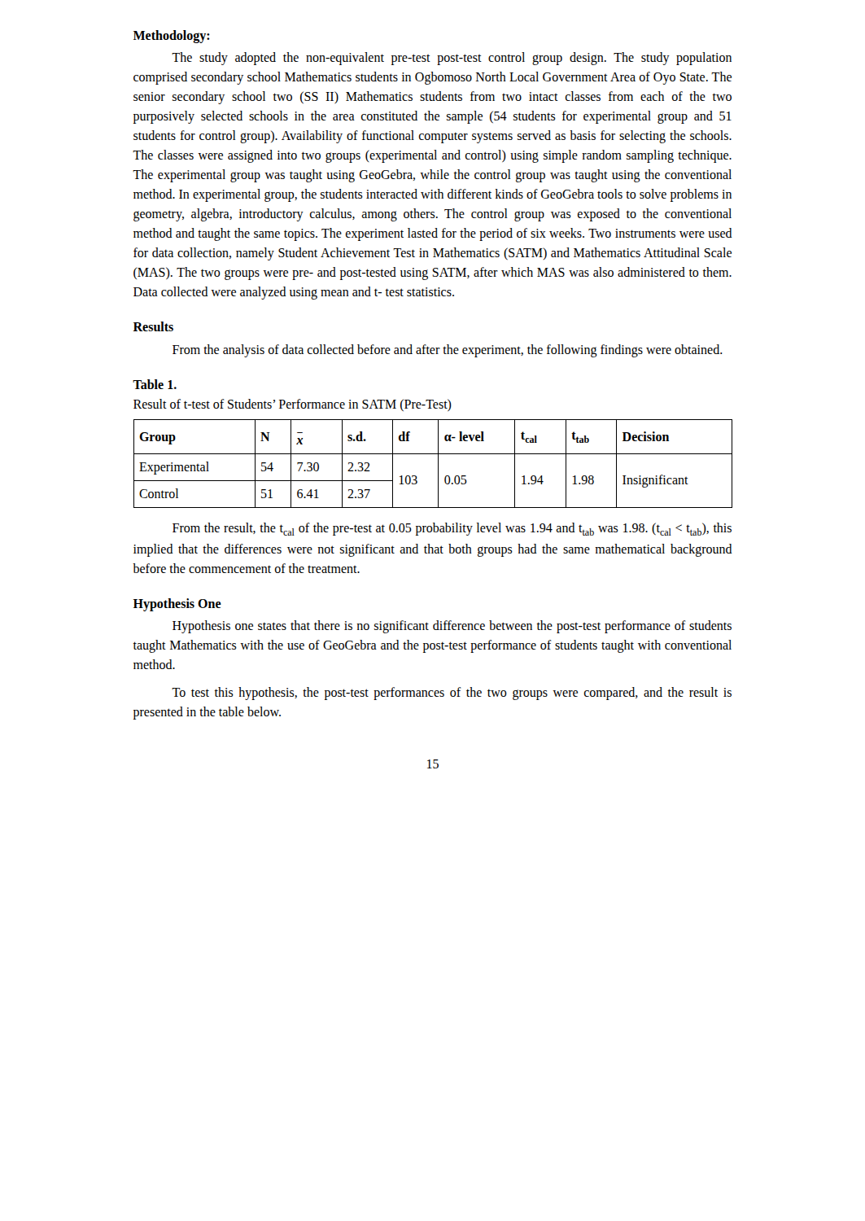Methodology:
The study adopted the non-equivalent pre-test post-test control group design. The study population comprised secondary school Mathematics students in Ogbomoso North Local Government Area of Oyo State. The senior secondary school two (SS II) Mathematics students from two intact classes from each of the two purposively selected schools in the area constituted the sample (54 students for experimental group and 51 students for control group). Availability of functional computer systems served as basis for selecting the schools. The classes were assigned into two groups (experimental and control) using simple random sampling technique. The experimental group was taught using GeoGebra, while the control group was taught using the conventional method. In experimental group, the students interacted with different kinds of GeoGebra tools to solve problems in geometry, algebra, introductory calculus, among others. The control group was exposed to the conventional method and taught the same topics. The experiment lasted for the period of six weeks. Two instruments were used for data collection, namely Student Achievement Test in Mathematics (SATM) and Mathematics Attitudinal Scale (MAS). The two groups were pre- and post-tested using SATM, after which MAS was also administered to them. Data collected were analyzed using mean and t- test statistics.
Results
From the analysis of data collected before and after the experiment, the following findings were obtained.
Table 1.
Result of t-test of Students’ Performance in SATM (Pre-Test)
| Group | N | _ x | s.d. | df | α- level | t cal | t tab | Decision |
| --- | --- | --- | --- | --- | --- | --- | --- | --- |
| Experimental | 54 | 7.30 | 2.32 | 103 | 0.05 | 1.94 | 1.98 | Insignificant |
| Control | 51 | 6.41 | 2.37 |
From the result, the tcal of the pre-test at 0.05 probability level was 1.94 and ttab was 1.98. (tcal < ttab), this implied that the differences were not significant and that both groups had the same mathematical background before the commencement of the treatment.
Hypothesis One
Hypothesis one states that there is no significant difference between the post-test performance of students taught Mathematics with the use of GeoGebra and the post-test performance of students taught with conventional method.
To test this hypothesis, the post-test performances of the two groups were compared, and the result is presented in the table below.
15